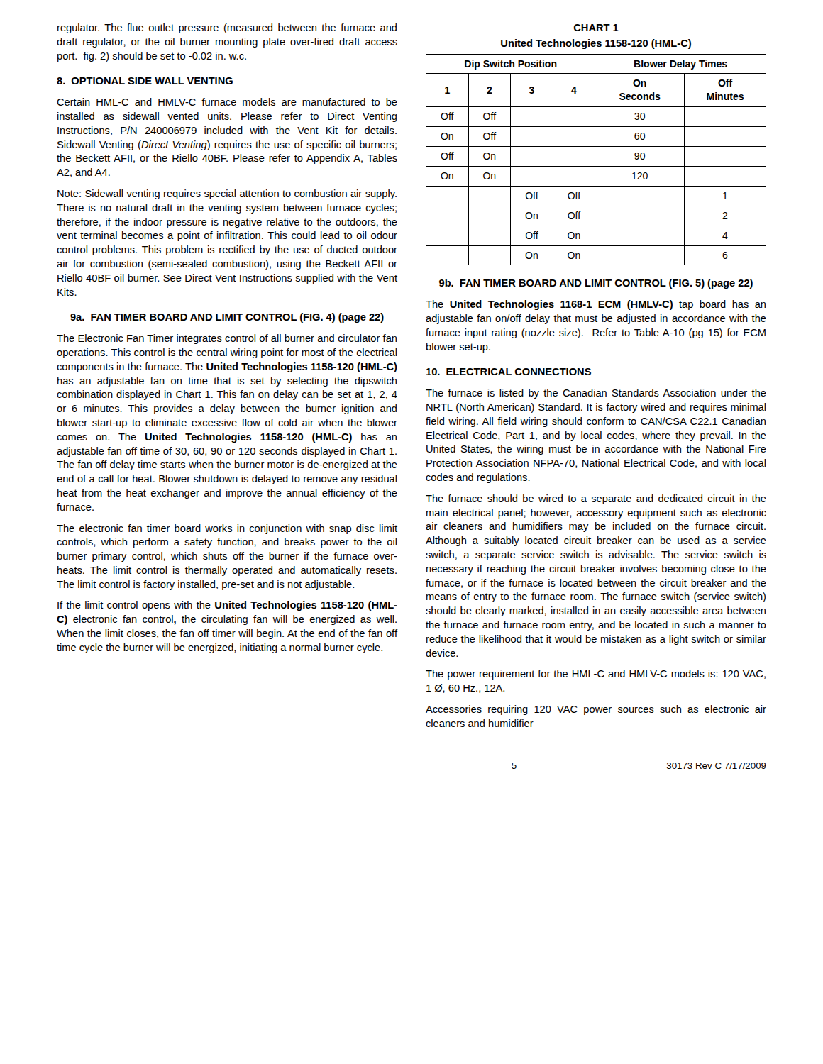regulator. The flue outlet pressure (measured between the furnace and draft regulator, or the oil burner mounting plate over-fired draft access port. fig. 2) should be set to -0.02 in. w.c.
8. OPTIONAL SIDE WALL VENTING
Certain HML-C and HMLV-C furnace models are manufactured to be installed as sidewall vented units. Please refer to Direct Venting Instructions, P/N 240006979 included with the Vent Kit for details. Sidewall Venting (Direct Venting) requires the use of specific oil burners; the Beckett AFII, or the Riello 40BF. Please refer to Appendix A, Tables A2, and A4.
Note: Sidewall venting requires special attention to combustion air supply. There is no natural draft in the venting system between furnace cycles; therefore, if the indoor pressure is negative relative to the outdoors, the vent terminal becomes a point of infiltration. This could lead to oil odour control problems. This problem is rectified by the use of ducted outdoor air for combustion (semi-sealed combustion), using the Beckett AFII or Riello 40BF oil burner. See Direct Vent Instructions supplied with the Vent Kits.
9a. FAN TIMER BOARD AND LIMIT CONTROL (FIG. 4) (page 22)
The Electronic Fan Timer integrates control of all burner and circulator fan operations. This control is the central wiring point for most of the electrical components in the furnace. The United Technologies 1158-120 (HML-C) has an adjustable fan on time that is set by selecting the dipswitch combination displayed in Chart 1. This fan on delay can be set at 1, 2, 4 or 6 minutes. This provides a delay between the burner ignition and blower start-up to eliminate excessive flow of cold air when the blower comes on. The United Technologies 1158-120 (HML-C) has an adjustable fan off time of 30, 60, 90 or 120 seconds displayed in Chart 1. The fan off delay time starts when the burner motor is de-energized at the end of a call for heat. Blower shutdown is delayed to remove any residual heat from the heat exchanger and improve the annual efficiency of the furnace.
The electronic fan timer board works in conjunction with snap disc limit controls, which perform a safety function, and breaks power to the oil burner primary control, which shuts off the burner if the furnace over-heats. The limit control is thermally operated and automatically resets. The limit control is factory installed, pre-set and is not adjustable.
If the limit control opens with the United Technologies 1158-120 (HML-C) electronic fan control, the circulating fan will be energized as well. When the limit closes, the fan off timer will begin. At the end of the fan off time cycle the burner will be energized, initiating a normal burner cycle.
CHART 1
United Technologies 1158-120 (HML-C)
| Dip Switch Position | Blower Delay Times |
| --- | --- |
| 1 | 2 | 3 | 4 | On Seconds | Off Minutes |
| Off | Off | | | 30 | |
| On | Off | | | 60 | |
| Off | On | | | 90 | |
| On | On | | | 120 | |
| | | Off | Off | | 1 |
| | | On | Off | | 2 |
| | | Off | On | | 4 |
| | | On | On | | 6 |
9b. FAN TIMER BOARD AND LIMIT CONTROL (FIG. 5) (page 22)
The United Technologies 1168-1 ECM (HMLV-C) tap board has an adjustable fan on/off delay that must be adjusted in accordance with the furnace input rating (nozzle size). Refer to Table A-10 (pg 15) for ECM blower set-up.
10. ELECTRICAL CONNECTIONS
The furnace is listed by the Canadian Standards Association under the NRTL (North American) Standard. It is factory wired and requires minimal field wiring. All field wiring should conform to CAN/CSA C22.1 Canadian Electrical Code, Part 1, and by local codes, where they prevail. In the United States, the wiring must be in accordance with the National Fire Protection Association NFPA-70, National Electrical Code, and with local codes and regulations.
The furnace should be wired to a separate and dedicated circuit in the main electrical panel; however, accessory equipment such as electronic air cleaners and humidifiers may be included on the furnace circuit. Although a suitably located circuit breaker can be used as a service switch, a separate service switch is advisable. The service switch is necessary if reaching the circuit breaker involves becoming close to the furnace, or if the furnace is located between the circuit breaker and the means of entry to the furnace room. The furnace switch (service switch) should be clearly marked, installed in an easily accessible area between the furnace and furnace room entry, and be located in such a manner to reduce the likelihood that it would be mistaken as a light switch or similar device.
The power requirement for the HML-C and HMLV-C models is: 120 VAC, 1 Ø, 60 Hz., 12A.
Accessories requiring 120 VAC power sources such as electronic air cleaners and humidifier
5
30173 Rev C 7/17/2009